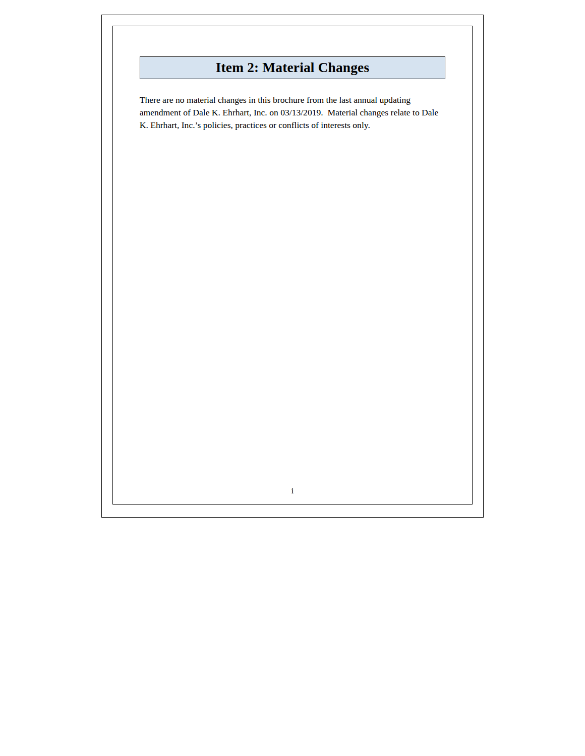Item 2: Material Changes
There are no material changes in this brochure from the last annual updating amendment of Dale K. Ehrhart, Inc. on 03/13/2019. Material changes relate to Dale K. Ehrhart, Inc.’s policies, practices or conflicts of interests only.
i